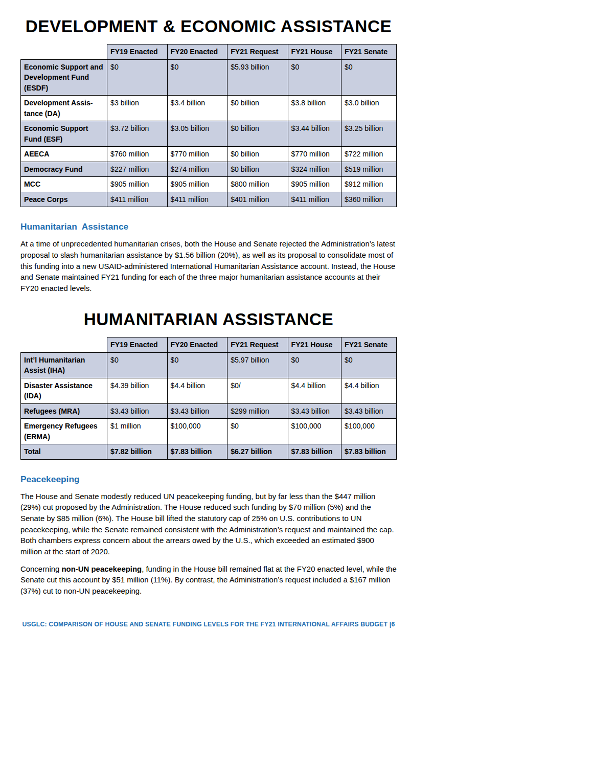Development & Economic Assistance
| | FY19 Enacted | FY20 Enacted | FY21 Request | FY21 House | FY21 Senate |
| --- | --- | --- | --- | --- | --- |
| Economic Support and Development Fund (ESDF) | $0 | $0 | $5.93 billion | $0 | $0 |
| Development Assis­tance (DA) | $3 billion | $3.4 billion | $0 billion | $3.8 billion | $3.0 billion |
| Economic Support Fund (ESF) | $3.72 billion | $3.05 billion | $0 billion | $3.44 billion | $3.25 billion |
| AEECA | $760 million | $770 million | $0 billion | $770 million | $722 million |
| Democracy Fund | $227 million | $274 million | $0 billion | $324 million | $519 million |
| MCC | $905 million | $905 million | $800 million | $905 million | $912 million |
| Peace Corps | $411 million | $411 million | $401 million | $411 million | $360 million |
Humanitarian Assistance
At a time of unprecedented humanitarian crises, both the House and Senate rejected the Administration’s latest proposal to slash humanitarian assistance by $1.56 billion (20%), as well as its proposal to consolidate most of this funding into a new USAID-administered International Humanitarian Assistance account. Instead, the House and Senate maintained FY21 funding for each of the three major humanitarian assistance accounts at their FY20 enacted levels.
Humanitarian Assistance
| | FY19 Enacted | FY20 Enacted | FY21 Request | FY21 House | FY21 Senate |
| --- | --- | --- | --- | --- | --- |
| Int’l Humanitarian Assist (IHA) | $0 | $0 | $5.97 billion | $0 | $0 |
| Disaster Assistance (IDA) | $4.39 billion | $4.4 billion | $0/ | $4.4 billion | $4.4 billion |
| Refugees (MRA) | $3.43 billion | $3.43 billion | $299 million | $3.43 billion | $3.43 billion |
| Emergency Refugees (ERMA) | $1 million | $100,000 | $0 | $100,000 | $100,000 |
| Total | $7.82 billion | $7.83 billion | $6.27 billion | $7.83 billion | $7.83 billion |
Peacekeeping
The House and Senate modestly reduced UN peacekeeping funding, but by far less than the $447 million (29%) cut proposed by the Administration. The House reduced such funding by $70 million (5%) and the Senate by $85 million (6%). The House bill lifted the statutory cap of 25% on U.S. contributions to UN peacekeeping, while the Senate remained consistent with the Administration’s request and maintained the cap. Both chambers express concern about the arrears owed by the U.S., which exceeded an estimated $900 million at the start of 2020.
Concerning non-UN peacekeeping, funding in the House bill remained flat at the FY20 enacted level, while the Senate cut this account by $51 million (11%). By contrast, the Administration’s request included a $167 million (37%) cut to non-UN peacekeeping.
USGLC: COMPARISON OF HOUSE AND SENATE FUNDING LEVELS FOR THE FY21 INTERNATIONAL AFFAIRS BUDGET |6